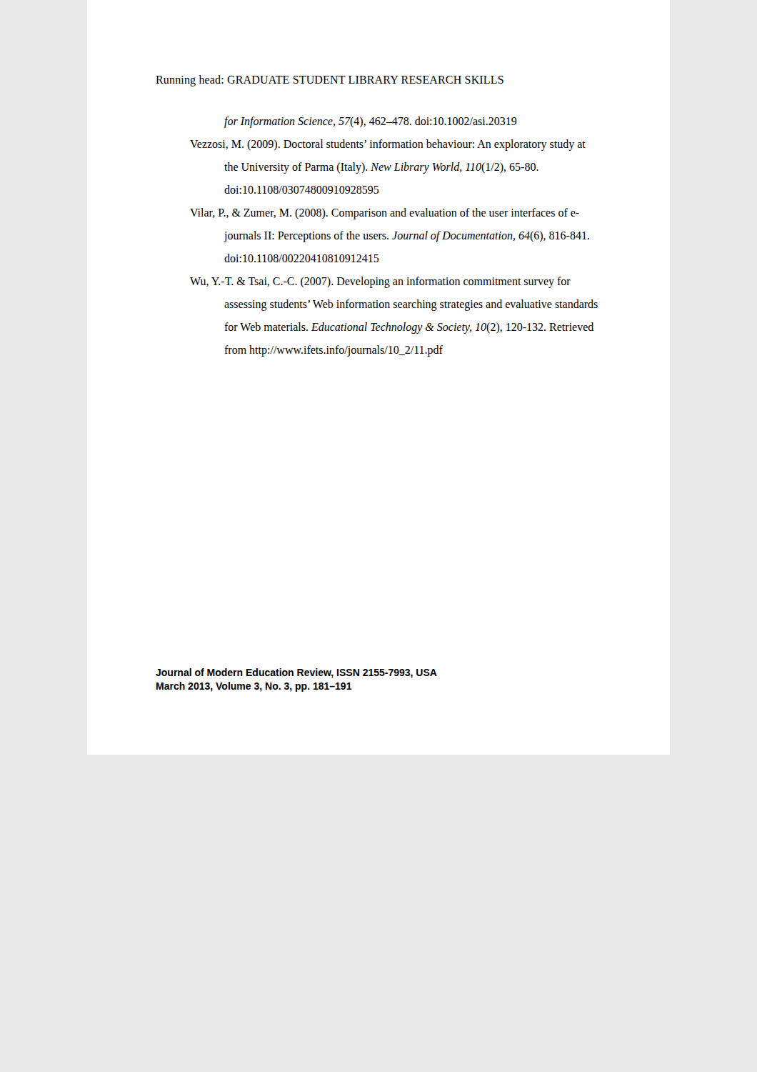Running head: GRADUATE STUDENT LIBRARY RESEARCH SKILLS
for Information Science, 57(4), 462–478. doi:10.1002/asi.20319
Vezzosi, M. (2009). Doctoral students’ information behaviour: An exploratory study at the University of Parma (Italy). New Library World, 110(1/2), 65-80. doi:10.1108/03074800910928595
Vilar, P., & Zumer, M. (2008). Comparison and evaluation of the user interfaces of e-journals II: Perceptions of the users. Journal of Documentation, 64(6), 816-841. doi:10.1108/00220410810912415
Wu, Y.-T. & Tsai, C.-C. (2007). Developing an information commitment survey for assessing students’ Web information searching strategies and evaluative standards for Web materials. Educational Technology & Society, 10(2), 120-132. Retrieved from http://www.ifets.info/journals/10_2/11.pdf
Journal of Modern Education Review, ISSN 2155-7993, USA
March 2013, Volume 3, No. 3, pp. 181–191